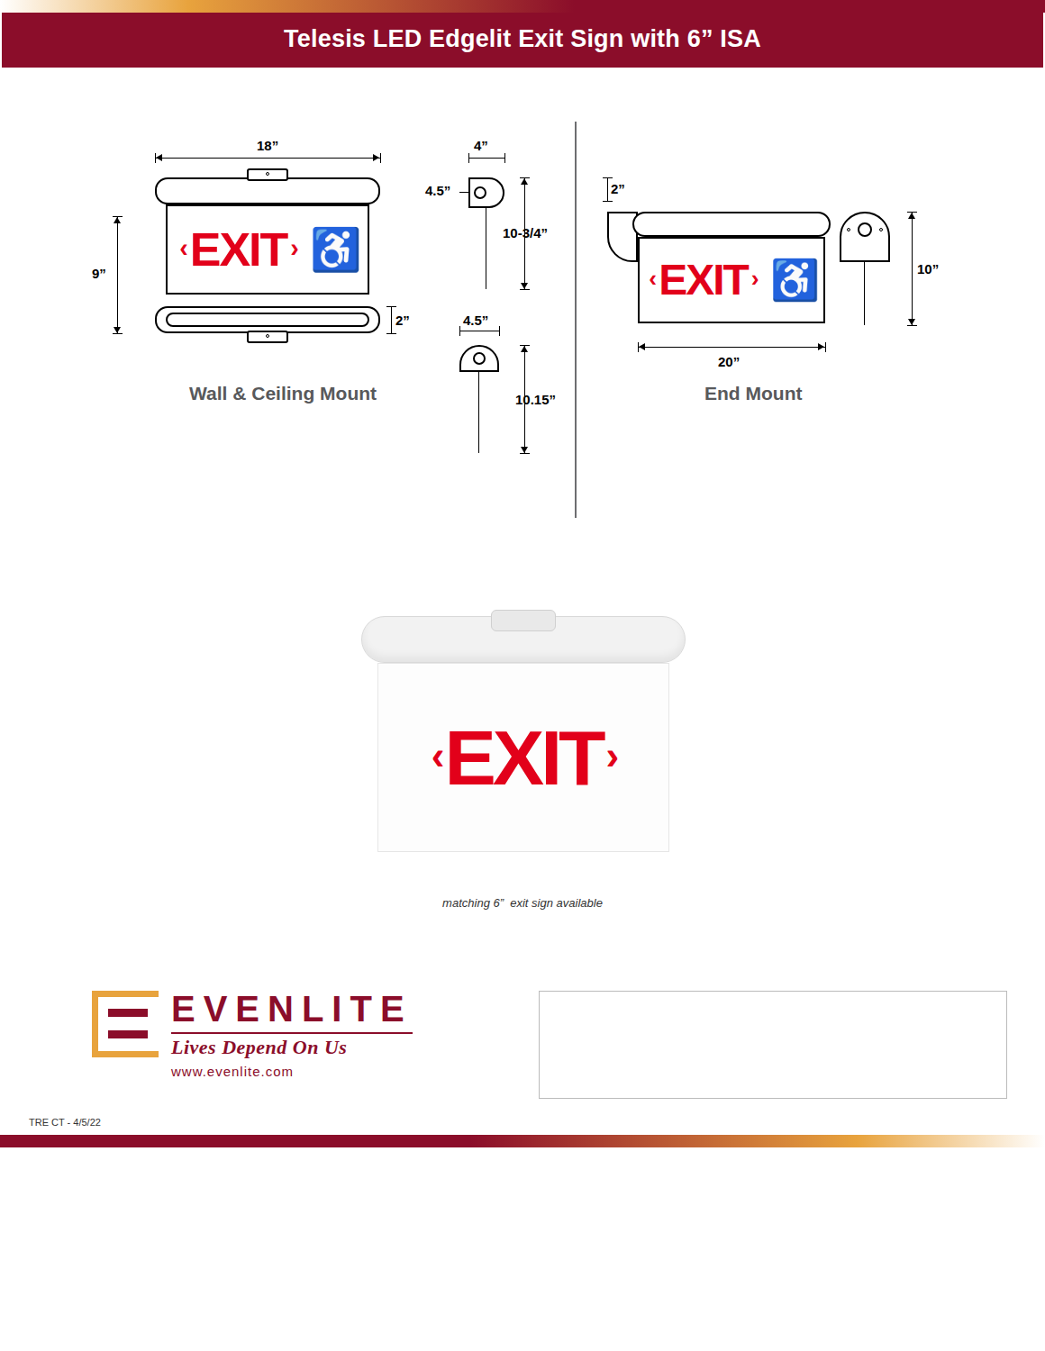Telesis LED Edgelit Exit Sign with 6” ISA
18”
9”
‹EXIT› ♿
2”
4”
4.5”
10-3/4”
4.5”
10.15”
Wall & Ceiling Mount
2”
‹EXIT› ♿
10”
20”
End Mount
‹EXIT›
matching 6” exit sign available
EVENLITE
Lives Depend On Us
www.evenlite.com
TRE CT - 4/5/22